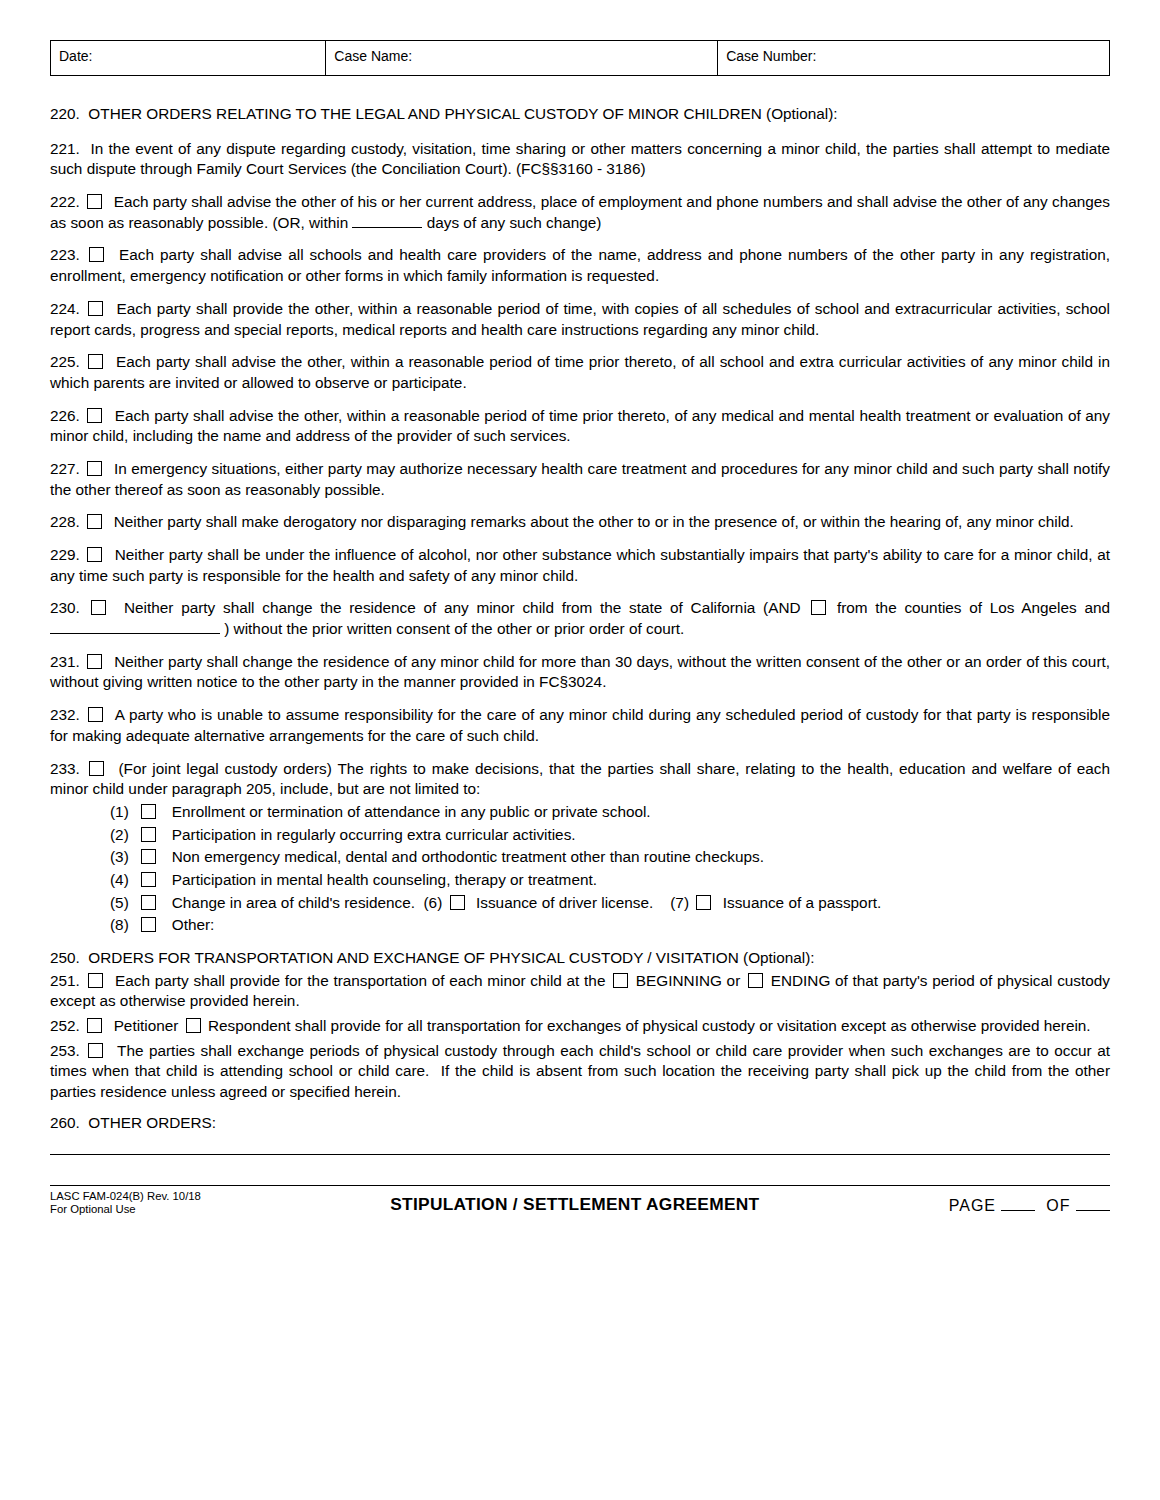| Date: | Case Name: | Case Number: |
220. OTHER ORDERS RELATING TO THE LEGAL AND PHYSICAL CUSTODY OF MINOR CHILDREN (Optional):
221. In the event of any dispute regarding custody, visitation, time sharing or other matters concerning a minor child, the parties shall attempt to mediate such dispute through Family Court Services (the Conciliation Court). (FC§§3160 - 3186)
222. Each party shall advise the other of his or her current address, place of employment and phone numbers and shall advise the other of any changes as soon as reasonably possible. (OR, within days of any such change)
223. Each party shall advise all schools and health care providers of the name, address and phone numbers of the other party in any registration, enrollment, emergency notification or other forms in which family information is requested.
224. Each party shall provide the other, within a reasonable period of time, with copies of all schedules of school and extracurricular activities, school report cards, progress and special reports, medical reports and health care instructions regarding any minor child.
225. Each party shall advise the other, within a reasonable period of time prior thereto, of all school and extra curricular activities of any minor child in which parents are invited or allowed to observe or participate.
226. Each party shall advise the other, within a reasonable period of time prior thereto, of any medical and mental health treatment or evaluation of any minor child, including the name and address of the provider of such services.
227. In emergency situations, either party may authorize necessary health care treatment and procedures for any minor child and such party shall notify the other thereof as soon as reasonably possible.
228. Neither party shall make derogatory nor disparaging remarks about the other to or in the presence of, or within the hearing of, any minor child.
229. Neither party shall be under the influence of alcohol, nor other substance which substantially impairs that party's ability to care for a minor child, at any time such party is responsible for the health and safety of any minor child.
230. Neither party shall change the residence of any minor child from the state of California (AND from the counties of Los Angeles and ) without the prior written consent of the other or prior order of court.
231. Neither party shall change the residence of any minor child for more than 30 days, without the written consent of the other or an order of this court, without giving written notice to the other party in the manner provided in FC§3024.
232. A party who is unable to assume responsibility for the care of any minor child during any scheduled period of custody for that party is responsible for making adequate alternative arrangements for the care of such child.
233. (For joint legal custody orders) The rights to make decisions, that the parties shall share, relating to the health, education and welfare of each minor child under paragraph 205, include, but are not limited to:
(1) Enrollment or termination of attendance in any public or private school.
(2) Participation in regularly occurring extra curricular activities.
(3) Non emergency medical, dental and orthodontic treatment other than routine checkups.
(4) Participation in mental health counseling, therapy or treatment.
(5) Change in area of child's residence. (6) Issuance of driver license. (7) Issuance of a passport.
(8) Other:
250. ORDERS FOR TRANSPORTATION AND EXCHANGE OF PHYSICAL CUSTODY / VISITATION (Optional):
251. Each party shall provide for the transportation of each minor child at the BEGINNING or ENDING of that party's period of physical custody except as otherwise provided herein.
252. Petitioner Respondent shall provide for all transportation for exchanges of physical custody or visitation except as otherwise provided herein.
253. The parties shall exchange periods of physical custody through each child's school or child care provider when such exchanges are to occur at times when that child is attending school or child care. If the child is absent from such location the receiving party shall pick up the child from the other parties residence unless agreed or specified herein.
260. OTHER ORDERS:
LASC FAM-024(B) Rev. 10/18
For Optional Use
STIPULATION / SETTLEMENT AGREEMENT
PAGE OF